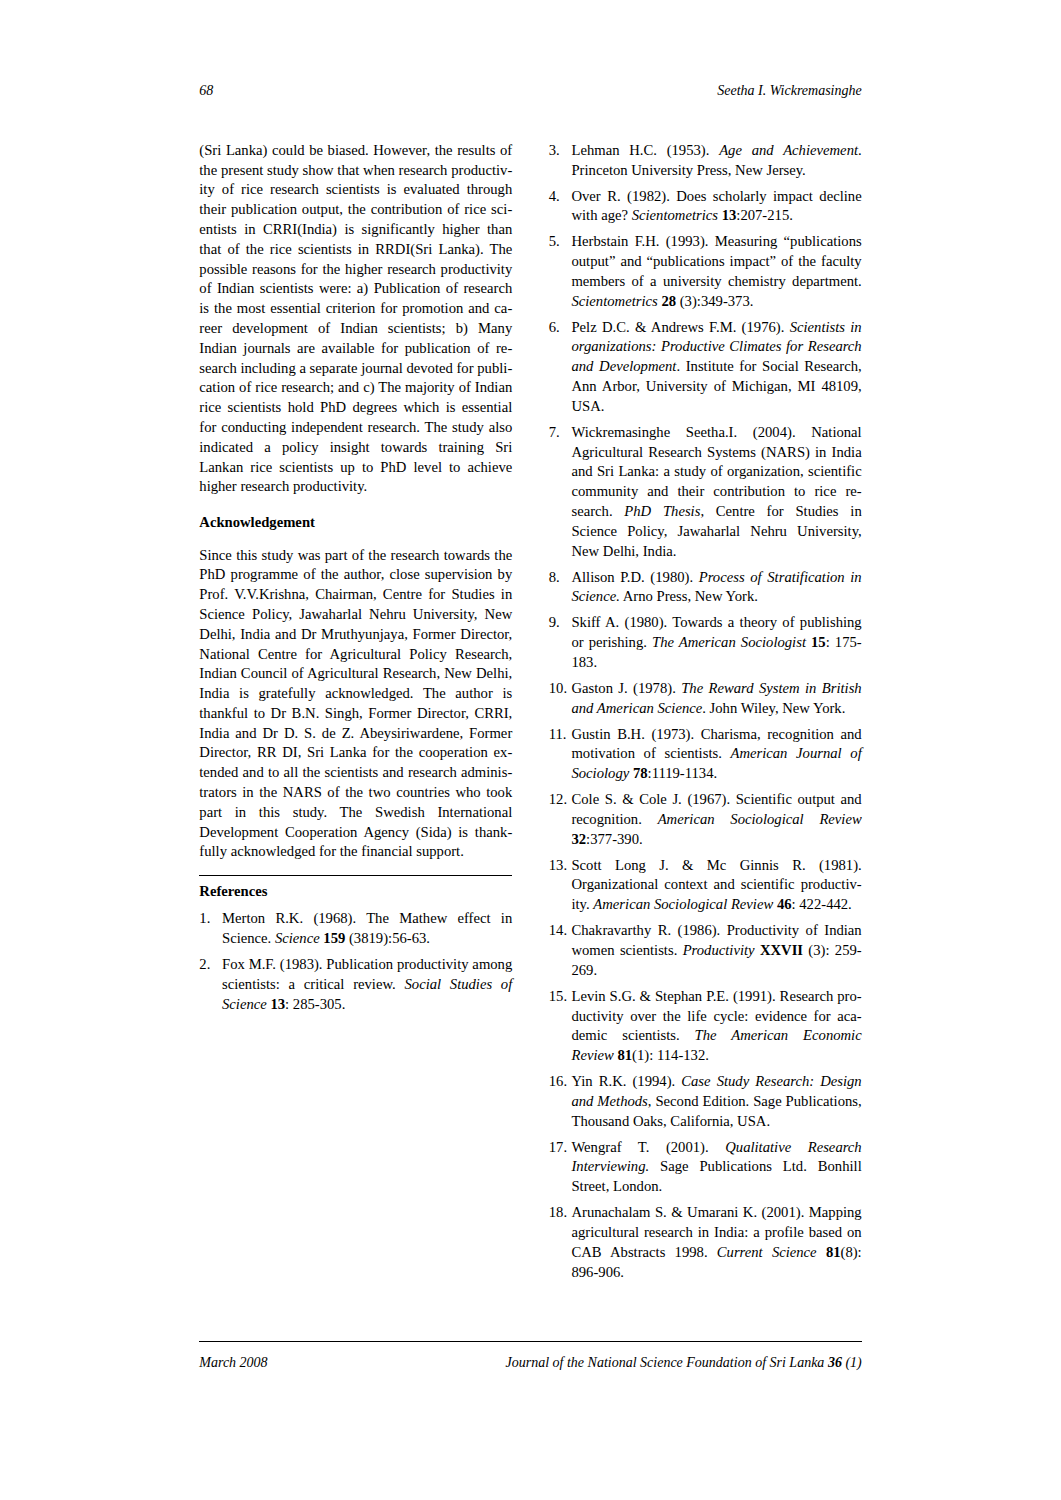68 Seetha I. Wickremasinghe
(Sri Lanka) could be biased. However, the results of the present study show that when research productivity of rice research scientists is evaluated through their publication output, the contribution of rice scientists in CRRI(India) is significantly higher than that of the rice scientists in RRDI(Sri Lanka). The possible reasons for the higher research productivity of Indian scientists were: a) Publication of research is the most essential criterion for promotion and career development of Indian scientists; b) Many Indian journals are available for publication of research including a separate journal devoted for publication of rice research; and c) The majority of Indian rice scientists hold PhD degrees which is essential for conducting independent research. The study also indicated a policy insight towards training Sri Lankan rice scientists up to PhD level to achieve higher research productivity.
Acknowledgement
Since this study was part of the research towards the PhD programme of the author, close supervision by Prof. V.V.Krishna, Chairman, Centre for Studies in Science Policy, Jawaharlal Nehru University, New Delhi, India and Dr Mruthyunjaya, Former Director, National Centre for Agricultural Policy Research, Indian Council of Agricultural Research, New Delhi, India is gratefully acknowledged. The author is thankful to Dr B.N. Singh, Former Director, CRRI, India and Dr D. S. de Z. Abeysiriwardene, Former Director, RR DI, Sri Lanka for the cooperation extended and to all the scientists and research administrators in the NARS of the two countries who took part in this study. The Swedish International Development Cooperation Agency (Sida) is thankfully acknowledged for the financial support.
References
Merton R.K. (1968). The Mathew effect in Science. Science 159 (3819):56-63.
Fox M.F. (1983). Publication productivity among scientists: a critical review. Social Studies of Science 13: 285-305.
Lehman H.C. (1953). Age and Achievement. Princeton University Press, New Jersey.
Over R. (1982). Does scholarly impact decline with age? Scientometrics 13:207-215.
Herbstain F.H. (1993). Measuring “publications output” and “publications impact” of the faculty members of a university chemistry department. Scientometrics 28 (3):349-373.
Pelz D.C. & Andrews F.M. (1976). Scientists in organizations: Productive Climates for Research and Development. Institute for Social Research, Ann Arbor, University of Michigan, MI 48109, USA.
Wickremasinghe Seetha.I. (2004). National Agricultural Research Systems (NARS) in India and Sri Lanka: a study of organization, scientific community and their contribution to rice research. PhD Thesis, Centre for Studies in Science Policy, Jawaharlal Nehru University, New Delhi, India.
Allison P.D. (1980). Process of Stratification in Science. Arno Press, New York.
Skiff A. (1980). Towards a theory of publishing or perishing. The American Sociologist 15: 175-183.
Gaston J. (1978). The Reward System in British and American Science. John Wiley, New York.
Gustin B.H. (1973). Charisma, recognition and motivation of scientists. American Journal of Sociology 78:1119-1134.
Cole S. & Cole J. (1967). Scientific output and recognition. American Sociological Review 32:377-390.
Scott Long J. & Mc Ginnis R. (1981). Organizational context and scientific productivity. American Sociological Review 46: 422-442.
Chakravarthy R. (1986). Productivity of Indian women scientists. Productivity XXVII (3): 259-269.
Levin S.G. & Stephan P.E. (1991). Research productivity over the life cycle: evidence for academic scientists. The American Economic Review 81(1): 114-132.
Yin R.K. (1994). Case Study Research: Design and Methods, Second Edition. Sage Publications, Thousand Oaks, California, USA.
Wengraf T. (2001). Qualitative Research Interviewing. Sage Publications Ltd. Bonhill Street, London.
Arunachalam S. & Umarani K. (2001). Mapping agricultural research in India: a profile based on CAB Abstracts 1998. Current Science 81(8): 896-906.
March 2008 Journal of the National Science Foundation of Sri Lanka 36 (1)